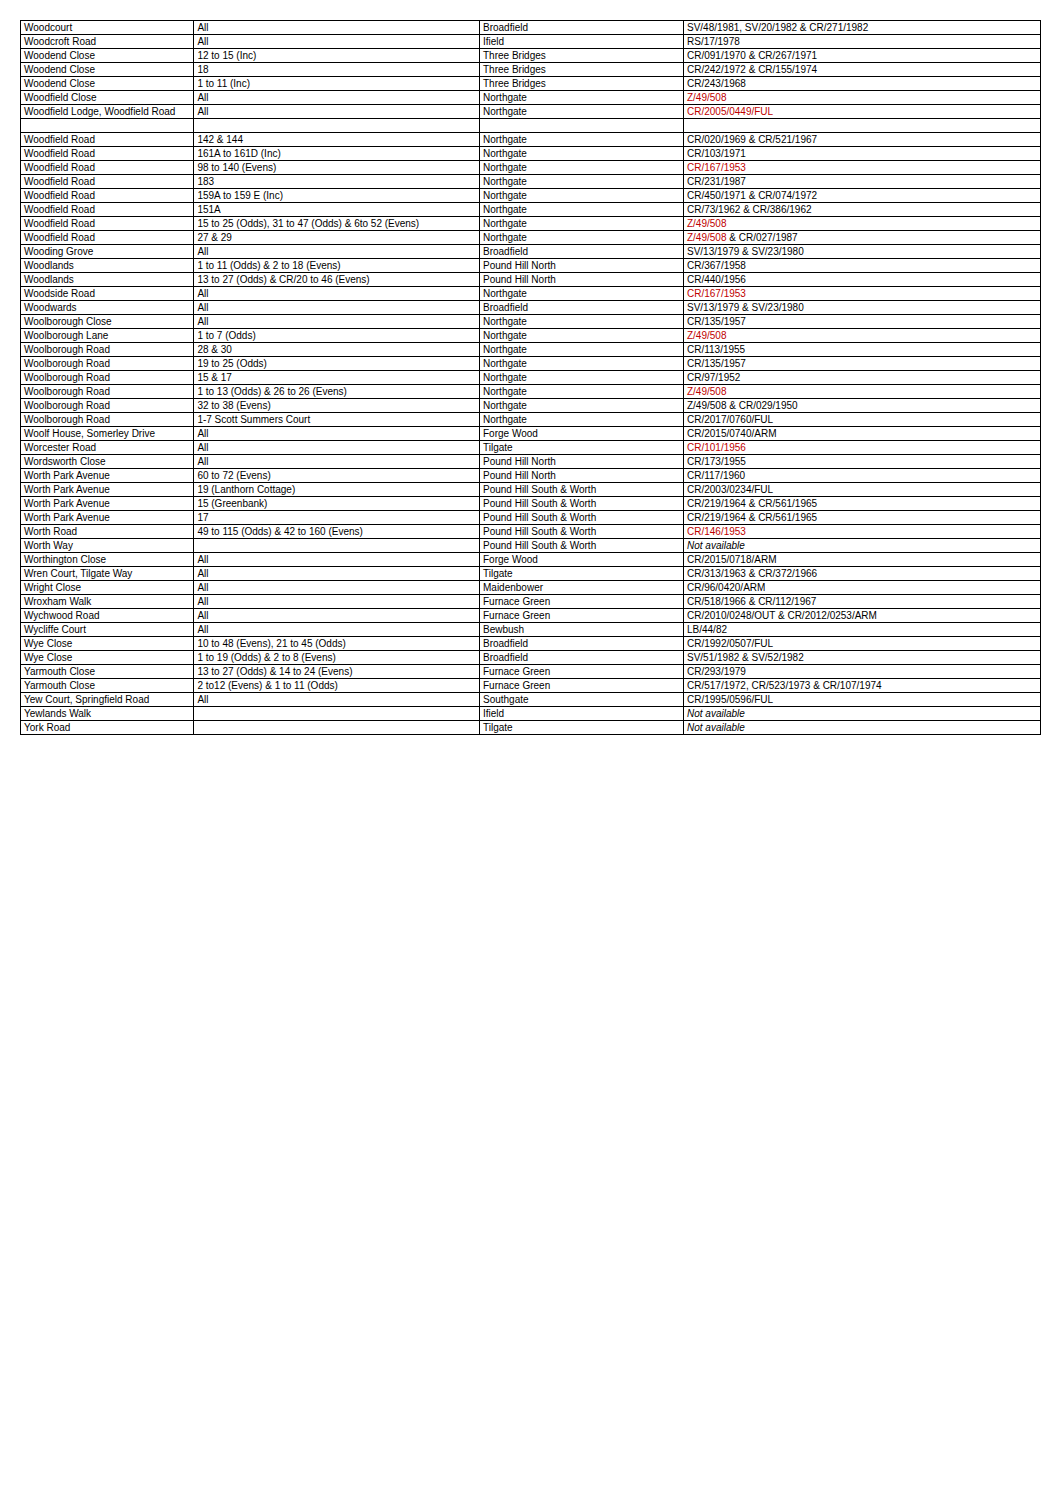| Woodcourt | All | Broadfield | SV/48/1981, SV/20/1982 & CR/271/1982 |
| Woodcroft Road | All | Ifield | RS/17/1978 |
| Woodend Close | 12 to 15 (Inc) | Three Bridges | CR/091/1970 & CR/267/1971 |
| Woodend Close | 18 | Three Bridges | CR/242/1972 & CR/155/1974 |
| Woodend Close | 1 to 11 (Inc) | Three Bridges | CR/243/1968 |
| Woodfield Close | All | Northgate | Z/49/508 |
| Woodfield Lodge, Woodfield Road | All | Northgate | CR/2005/0449/FUL |
| Woodfield Road | 142 & 144 | Northgate | CR/020/1969 & CR/521/1967 |
| Woodfield Road | 161A to 161D (Inc) | Northgate | CR/103/1971 |
| Woodfield Road | 98 to 140 (Evens) | Northgate | CR/167/1953 |
| Woodfield Road | 183 | Northgate | CR/231/1987 |
| Woodfield Road | 159A to 159 E (Inc) | Northgate | CR/450/1971 & CR/074/1972 |
| Woodfield Road | 151A | Northgate | CR/73/1962 & CR/386/1962 |
| Woodfield Road | 15 to 25 (Odds), 31 to 47 (Odds) & 6to 52 (Evens) | Northgate | Z/49/508 |
| Woodfield Road | 27 & 29 | Northgate | Z/49/508 & CR/027/1987 |
| Wooding Grove | All | Broadfield | SV/13/1979 & SV/23/1980 |
| Woodlands | 1 to 11 (Odds) & 2 to 18 (Evens) | Pound Hill North | CR/367/1958 |
| Woodlands | 13 to 27 (Odds) & CR/20 to 46 (Evens) | Pound Hill North | CR/440/1956 |
| Woodside Road | All | Northgate | CR/167/1953 |
| Woodwards | All | Broadfield | SV/13/1979 & SV/23/1980 |
| Woolborough Close | All | Northgate | CR/135/1957 |
| Woolborough Lane | 1 to 7 (Odds) | Northgate | Z/49/508 |
| Woolborough Road | 28 & 30 | Northgate | CR/113/1955 |
| Woolborough Road | 19 to 25 (Odds) | Northgate | CR/135/1957 |
| Woolborough Road | 15 & 17 | Northgate | CR/97/1952 |
| Woolborough Road | 1 to 13 (Odds) & 26 to 26 (Evens) | Northgate | Z/49/508 |
| Woolborough Road | 32 to 38 (Evens) | Northgate | Z/49/508 & CR/029/1950 |
| Woolborough Road | 1-7 Scott Summers Court | Northgate | CR/2017/0760/FUL |
| Woolf House, Somerley Drive | All | Forge Wood | CR/2015/0740/ARM |
| Worcester Road | All | Tilgate | CR/101/1956 |
| Wordsworth Close | All | Pound Hill North | CR/173/1955 |
| Worth Park Avenue | 60 to 72 (Evens) | Pound Hill North | CR/117/1960 |
| Worth Park Avenue | 19 (Lanthorn Cottage) | Pound Hill South & Worth | CR/2003/0234/FUL |
| Worth Park Avenue | 15 (Greenbank) | Pound Hill South & Worth | CR/219/1964 & CR/561/1965 |
| Worth Park Avenue | 17 | Pound Hill South & Worth | CR/219/1964 & CR/561/1965 |
| Worth Road | 49 to 115 (Odds) & 42 to 160 (Evens) | Pound Hill South & Worth | CR/146/1953 |
| Worth Way | | Pound Hill South & Worth | Not available |
| Worthington Close | All | Forge Wood | CR/2015/0718/ARM |
| Wren Court, Tilgate Way | All | Tilgate | CR/313/1963 & CR/372/1966 |
| Wright Close | All | Maidenbower | CR/96/0420/ARM |
| Wroxham Walk | All | Furnace Green | CR/518/1966 & CR/112/1967 |
| Wychwood Road | All | Furnace Green | CR/2010/0248/OUT & CR/2012/0253/ARM |
| Wycliffe Court | All | Bewbush | LB/44/82 |
| Wye Close | 10 to 48 (Evens), 21 to 45 (Odds) | Broadfield | CR/1992/0507/FUL |
| Wye Close | 1 to 19 (Odds) & 2 to 8 (Evens) | Broadfield | SV/51/1982 & SV/52/1982 |
| Yarmouth Close | 13 to 27 (Odds) & 14 to 24 (Evens) | Furnace Green | CR/293/1979 |
| Yarmouth Close | 2 to12 (Evens) & 1 to 11 (Odds) | Furnace Green | CR/517/1972, CR/523/1973 & CR/107/1974 |
| Yew Court, Springfield Road | All | Southgate | CR/1995/0596/FUL |
| Yewlands Walk | | Ifield | Not available |
| York Road | | Tilgate | Not available |